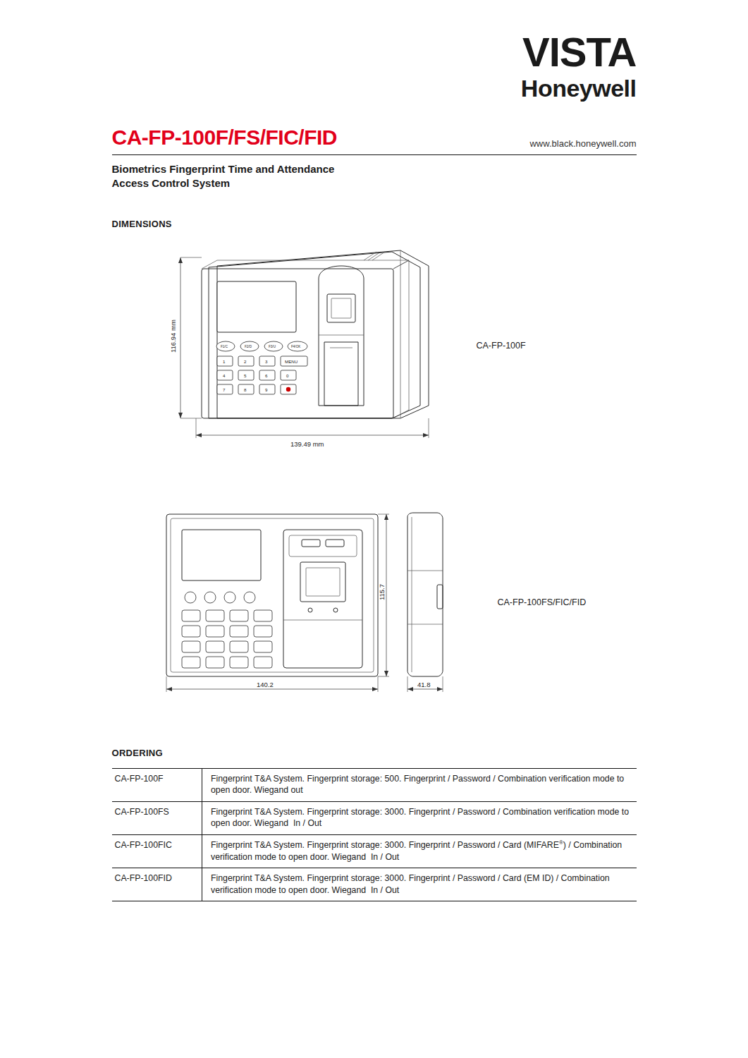VISTA
Honeywell
CA-FP-100F/FS/FIC/FID
www.black.honeywell.com
Biometrics Fingerprint Time and Attendance
Access Control System
DIMENSIONS
116.94 mm 139.49 mm F1/C F2/D F3/U F4/OK 1 2 3 MENU 4 5 6 0 7 8 9
CA-FP-100F
140.2 115.7 41.8
CA-FP-100FS/FIC/FID
ORDERING
| CA-FP-100F | Fingerprint T&A System. Fingerprint storage: 500. Fingerprint / Password / Combination verification mode to open door. Wiegand out |
| CA-FP-100FS | Fingerprint T&A System. Fingerprint storage: 3000. Fingerprint / Password / Combination verification mode to open door. Wiegand In / Out |
| CA-FP-100FIC | Fingerprint T&A System. Fingerprint storage: 3000. Fingerprint / Password / Card (MIFARE ® ) / Combination verification mode to open door. Wiegand In / Out |
| CA-FP-100FID | Fingerprint T&A System. Fingerprint storage: 3000. Fingerprint / Password / Card (EM ID) / Combination verification mode to open door. Wiegand In / Out |